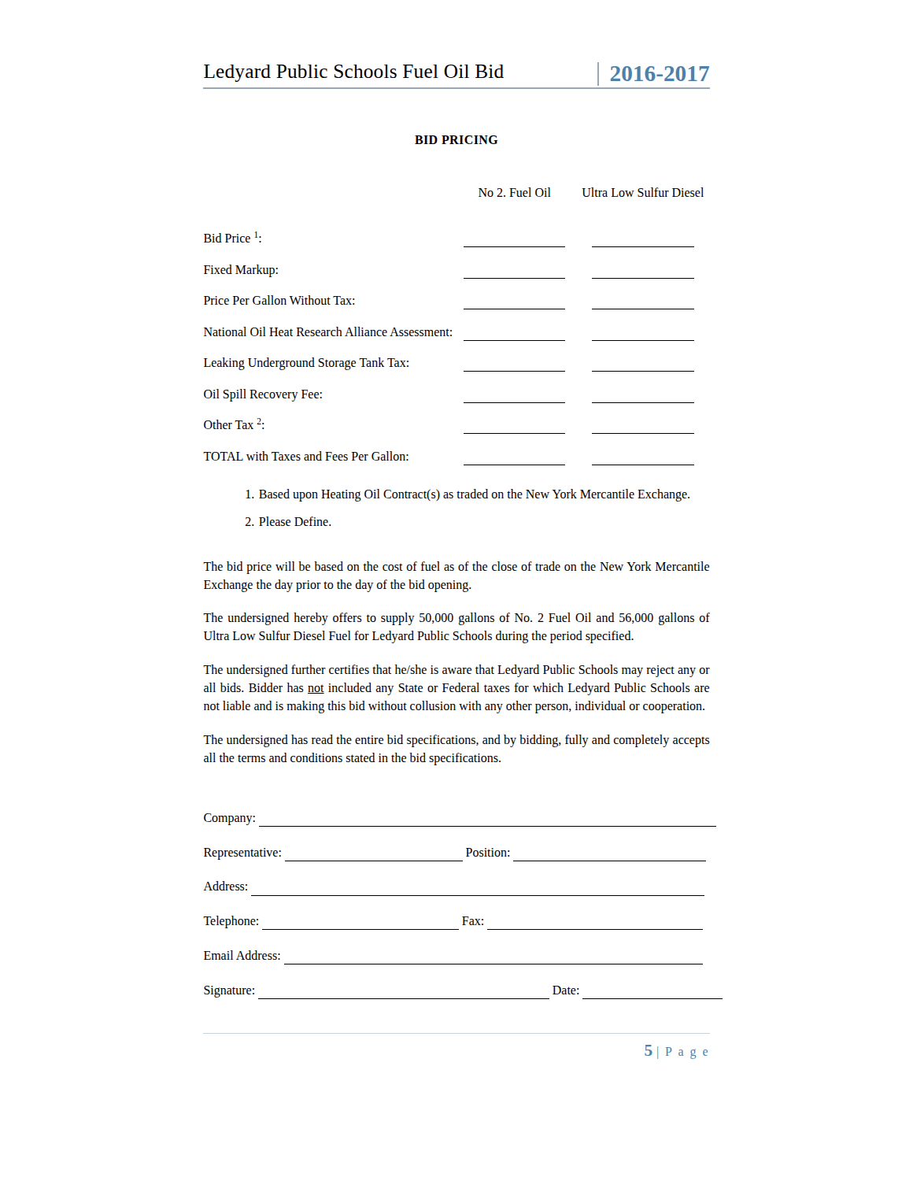Ledyard Public Schools Fuel Oil Bid
2016-2017
BID PRICING
| | No 2. Fuel Oil | Ultra Low Sulfur Diesel |
| --- | --- | --- |
| Bid Price 1 : | | |
| Fixed Markup: | | |
| Price Per Gallon Without Tax: | | |
| National Oil Heat Research Alliance Assessment: | | |
| Leaking Underground Storage Tank Tax: | | |
| Oil Spill Recovery Fee: | | |
| Other Tax 2 : | | |
| TOTAL with Taxes and Fees Per Gallon: | | |
1. Based upon Heating Oil Contract(s) as traded on the New York Mercantile Exchange.
2. Please Define.
The bid price will be based on the cost of fuel as of the close of trade on the New York Mercantile Exchange the day prior to the day of the bid opening.
The undersigned hereby offers to supply 50,000 gallons of No. 2 Fuel Oil and 56,000 gallons of Ultra Low Sulfur Diesel Fuel for Ledyard Public Schools during the period specified.
The undersigned further certifies that he/she is aware that Ledyard Public Schools may reject any or all bids. Bidder has not included any State or Federal taxes for which Ledyard Public Schools are not liable and is making this bid without collusion with any other person, individual or cooperation.
The undersigned has read the entire bid specifications, and by bidding, fully and completely accepts all the terms and conditions stated in the bid specifications.
Company:
Representative: Position:
Address:
Telephone: Fax:
Email Address:
Signature: Date:
5 | P a g e